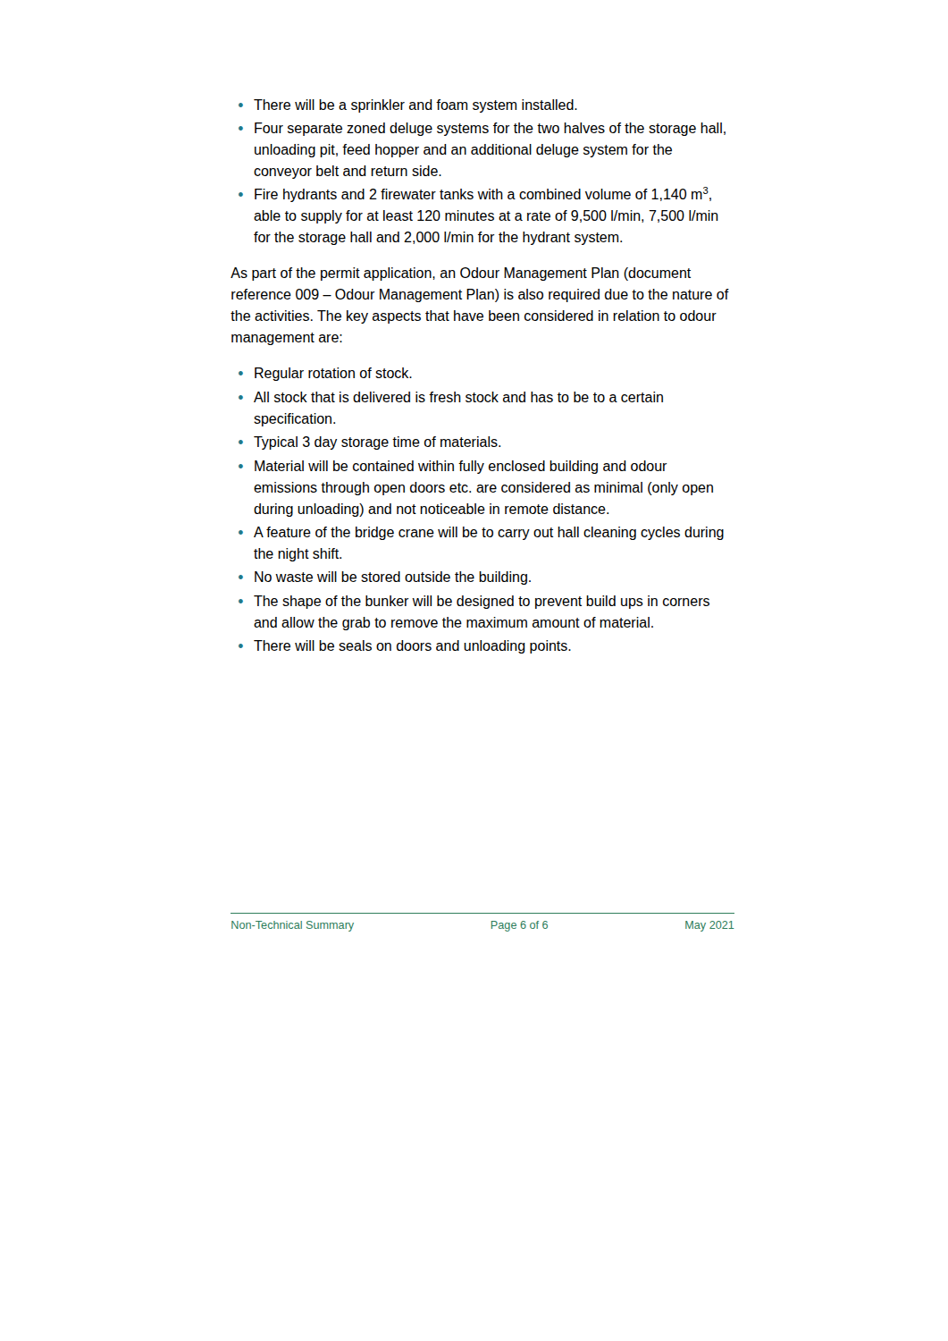There will be a sprinkler and foam system installed.
Four separate zoned deluge systems for the two halves of the storage hall, unloading pit, feed hopper and an additional deluge system for the conveyor belt and return side.
Fire hydrants and 2 firewater tanks with a combined volume of 1,140 m3, able to supply for at least 120 minutes at a rate of 9,500 l/min, 7,500 l/min for the storage hall and 2,000 l/min for the hydrant system.
As part of the permit application, an Odour Management Plan (document reference 009 – Odour Management Plan) is also required due to the nature of the activities. The key aspects that have been considered in relation to odour management are:
Regular rotation of stock.
All stock that is delivered is fresh stock and has to be to a certain specification.
Typical 3 day storage time of materials.
Material will be contained within fully enclosed building and odour emissions through open doors etc. are considered as minimal (only open during unloading) and not noticeable in remote distance.
A feature of the bridge crane will be to carry out hall cleaning cycles during the night shift.
No waste will be stored outside the building.
The shape of the bunker will be designed to prevent build ups in corners and allow the grab to remove the maximum amount of material.
There will be seals on doors and unloading points.
Non-Technical Summary Page 6 of 6 May 2021